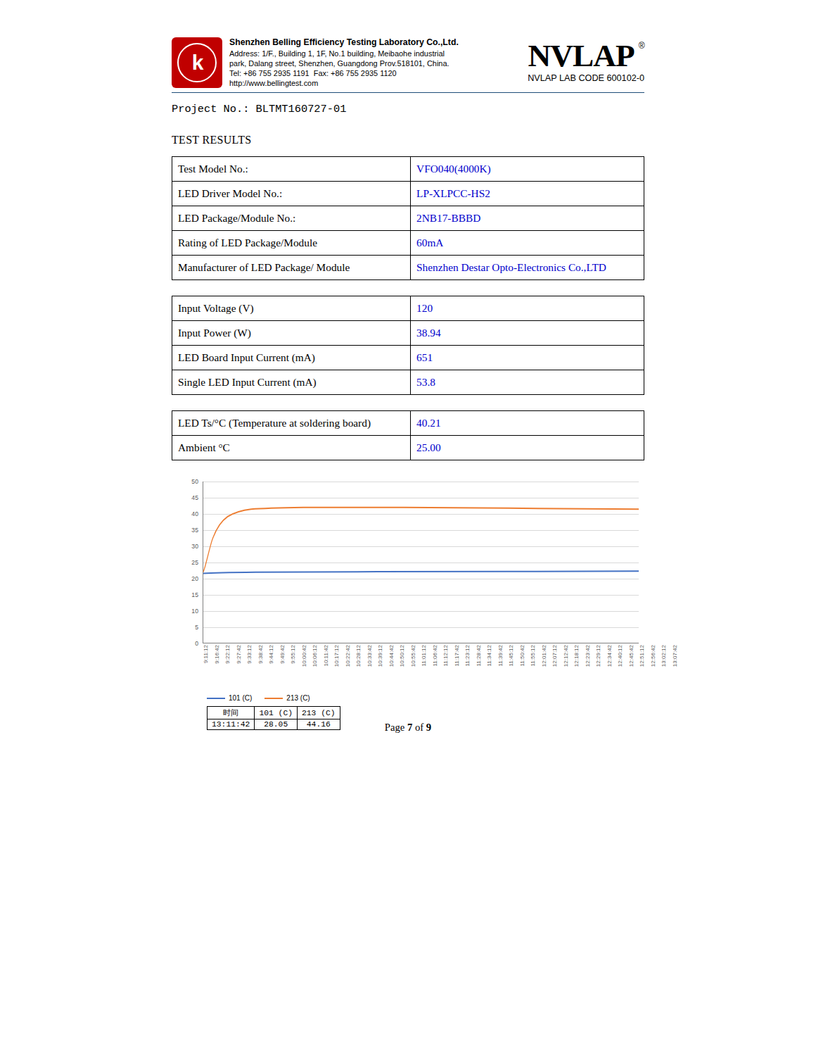k
Shenzhen Belling Efficiency Testing Laboratory Co.,Ltd.
Address: 1/F., Building 1, 1F, No.1 building, Meibaohe industrial
park, Dalang street, Shenzhen, Guangdong Prov.518101, China.
Tel: +86 755 2935 1191 Fax: +86 755 2935 1120
http://www.bellingtest.com
NVLAP®
NVLAP LAB CODE 600102-0
Project No.: BLTMT160727-01
TEST RESULTS
| Test Model No.: | VFO040(4000K) |
| LED Driver Model No.: | LP-XLPCC-HS2 |
| LED Package/Module No.: | 2NB17-BBBD |
| Rating of LED Package/Module | 60mA |
| Manufacturer of LED Package/ Module | Shenzhen Destar Opto-Electronics Co.,LTD |
| Input Voltage (V) | 120 |
| Input Power (W) | 38.94 |
| LED Board Input Current (mA) | 651 |
| Single LED Input Current (mA) | 53.8 |
| LED Ts/°C (Temperature at soldering board) | 40.21 |
| Ambient °C | 25.00 |
50
45
40
35
30
25
20
15
10
5
0
9:11:12
9:16:42
9:22:12
9:27:42
9:33:12
9:38:42
9:44:12
9:49:42
9:55:12
10:00:42
10:06:12
10:11:42
10:17:12
10:22:42
10:28:12
10:33:42
10:39:12
10:44:42
10:50:12
10:55:42
11:01:12
11:06:42
11:12:12
11:17:42
11:23:12
11:28:42
11:34:12
11:39:42
11:45:12
11:50:42
11:55:12
12:01:42
12:07:12
12:12:42
12:18:12
12:23:42
12:29:12
12:34:42
12:40:12
12:45:42
12:51:12
12:56:42
13:02:12
13:07:42
101 (C)
213 (C)
| 时间 | 101 (C) | 213 (C) |
| 13:11:42 | 28.05 | 44.16 |
Page 7 of 9